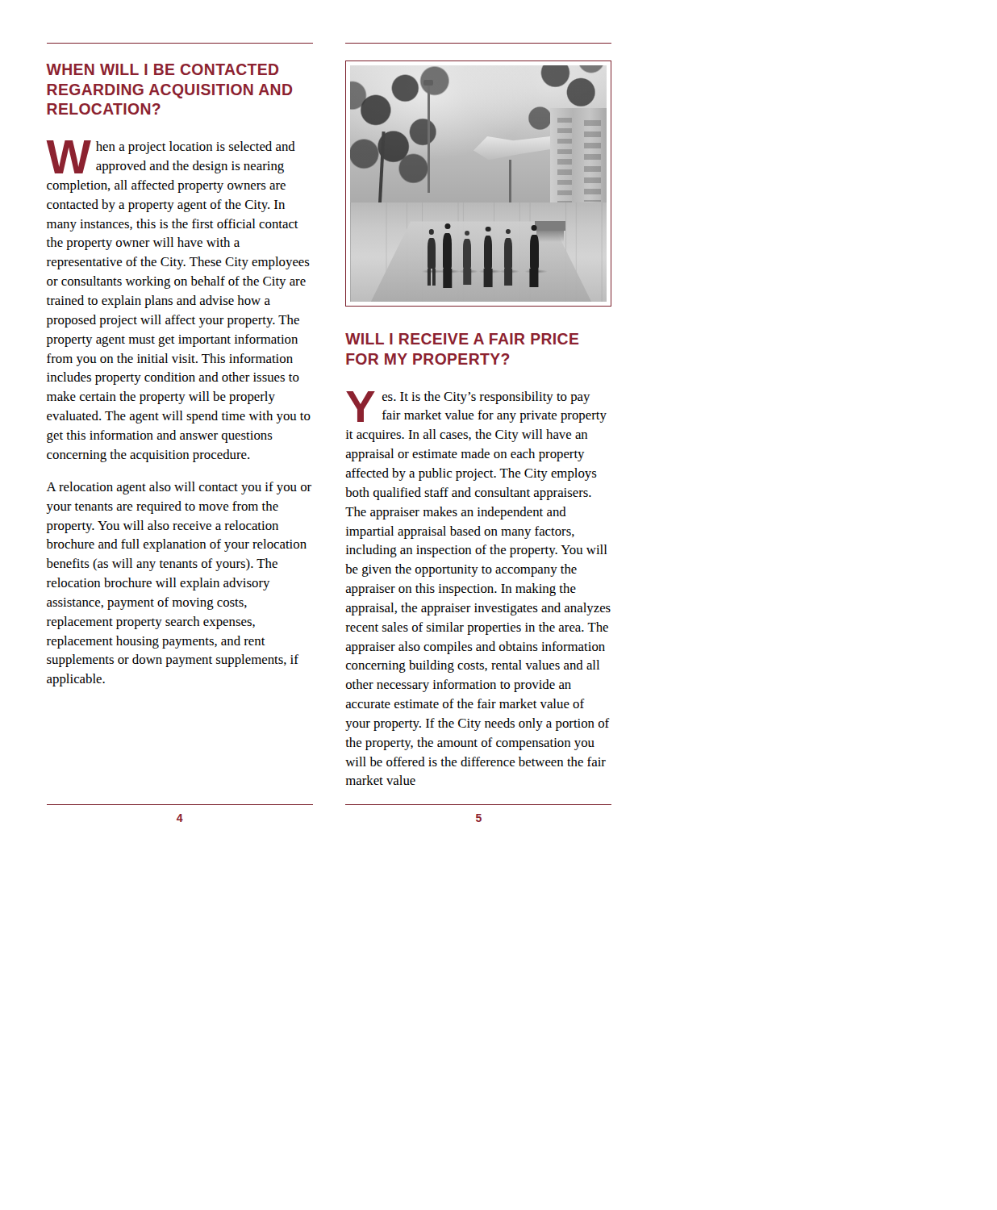When will I be contacted regarding acquisition and relocation?
When a project location is selected and approved and the design is nearing completion, all affected property owners are contacted by a property agent of the City. In many instances, this is the first official contact the property owner will have with a representative of the City. These City employees or consultants working on behalf of the City are trained to explain plans and advise how a proposed project will affect your property. The property agent must get important information from you on the initial visit. This information includes property condition and other issues to make certain the property will be properly evaluated. The agent will spend time with you to get this information and answer questions concerning the acquisition procedure.
A relocation agent also will contact you if you or your tenants are required to move from the property. You will also receive a relocation brochure and full explanation of your relocation benefits (as will any tenants of yours). The relocation brochure will explain advisory assistance, payment of moving costs, replacement property search expenses, replacement housing payments, and rent supplements or down payment supplements, if applicable.
4
Will I receive a fair price for my property?
Yes. It is the City’s responsibility to pay fair market value for any private property it acquires. In all cases, the City will have an appraisal or estimate made on each property affected by a public project. The City employs both qualified staff and consultant appraisers. The appraiser makes an independent and impartial appraisal based on many factors, including an inspection of the property. You will be given the opportunity to accompany the appraiser on this inspection. In making the appraisal, the appraiser investigates and analyzes recent sales of similar properties in the area. The appraiser also compiles and obtains information concerning building costs, rental values and all other necessary information to provide an accurate estimate of the fair market value of your property. If the City needs only a portion of the property, the amount of compensation you will be offered is the difference between the fair market value
5